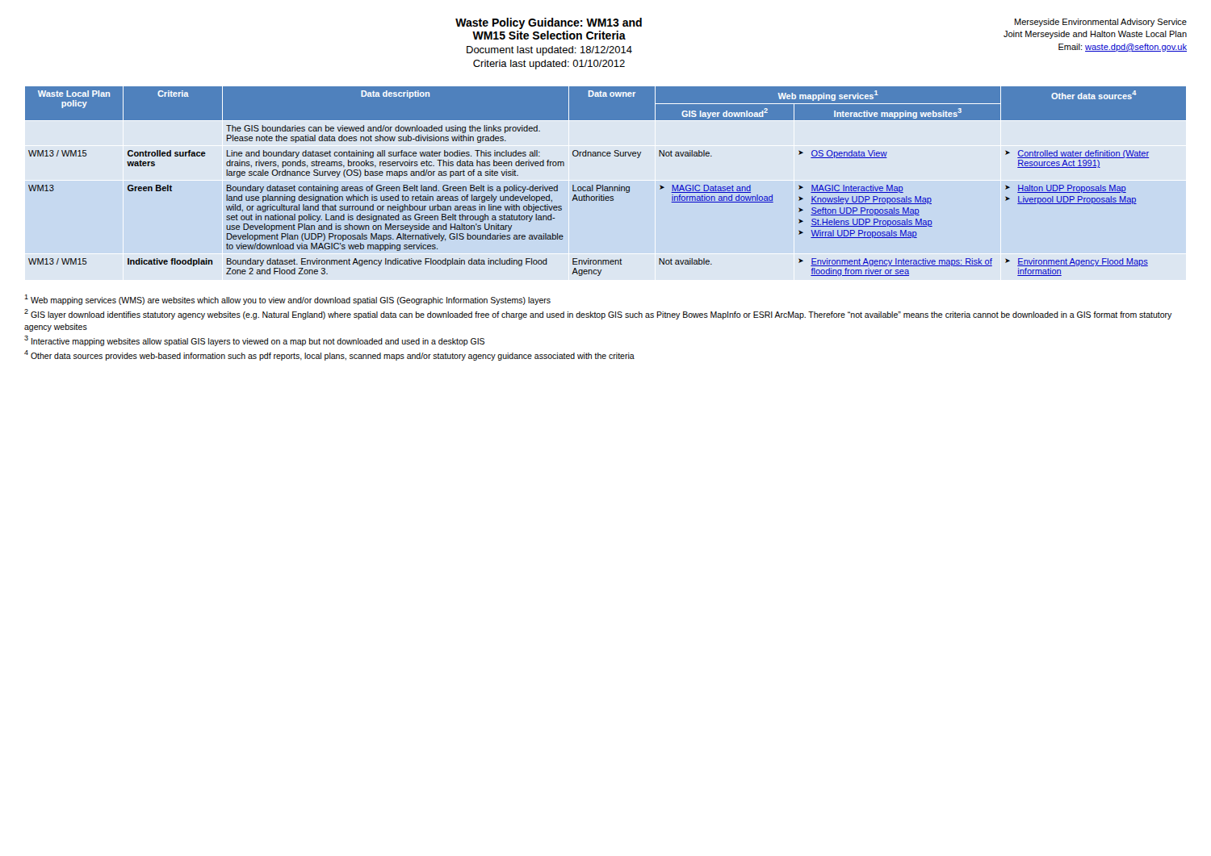Waste Policy Guidance: WM13 and
WM15 Site Selection Criteria
Document last updated: 18/12/2014
Criteria last updated: 01/10/2012
Merseyside Environmental Advisory Service
Joint Merseyside and Halton Waste Local Plan
Email: waste.dpd@sefton.gov.uk
| Waste Local Plan policy | Criteria | Data description | Data owner | Web mapping services 1 | Other data sources 4 |
| --- | --- | --- | --- | --- | --- |
| GIS layer download 2 | Interactive mapping websites 3 |
| | | The GIS boundaries can be viewed and/or downloaded using the links provided. Please note the spatial data does not show sub-divisions within grades. | | | | |
| WM13 / WM15 | Controlled surface waters | Line and boundary dataset containing all surface water bodies. This includes all: drains, rivers, ponds, streams, brooks, reservoirs etc. This data has been derived from large scale Ordnance Survey (OS) base maps and/or as part of a site visit. | Ordnance Survey | Not available. | OS Opendata View | Controlled water definition (Water Resources Act 1991) |
| WM13 | Green Belt | Boundary dataset containing areas of Green Belt land. Green Belt is a policy-derived land use planning designation which is used to retain areas of largely undeveloped, wild, or agricultural land that surround or neighbour urban areas in line with objectives set out in national policy. Land is designated as Green Belt through a statutory land-use Development Plan and is shown on Merseyside and Halton's Unitary Development Plan (UDP) Proposals Maps. Alternatively, GIS boundaries are available to view/download via MAGIC's web mapping services. | Local Planning Authorities | MAGIC Dataset and information and download | MAGIC Interactive Map Knowsley UDP Proposals Map Sefton UDP Proposals Map St.Helens UDP Proposals Map Wirral UDP Proposals Map | Halton UDP Proposals Map Liverpool UDP Proposals Map |
| WM13 / WM15 | Indicative floodplain | Boundary dataset. Environment Agency Indicative Floodplain data including Flood Zone 2 and Flood Zone 3. | Environment Agency | Not available. | Environment Agency Interactive maps: Risk of flooding from river or sea | Environment Agency Flood Maps information |
1 Web mapping services (WMS) are websites which allow you to view and/or download spatial GIS (Geographic Information Systems) layers
2 GIS layer download identifies statutory agency websites (e.g. Natural England) where spatial data can be downloaded free of charge and used in desktop GIS such as Pitney Bowes MapInfo or ESRI ArcMap. Therefore “not available” means the criteria cannot be downloaded in a GIS format from statutory agency websites
3 Interactive mapping websites allow spatial GIS layers to viewed on a map but not downloaded and used in a desktop GIS
4 Other data sources provides web-based information such as pdf reports, local plans, scanned maps and/or statutory agency guidance associated with the criteria